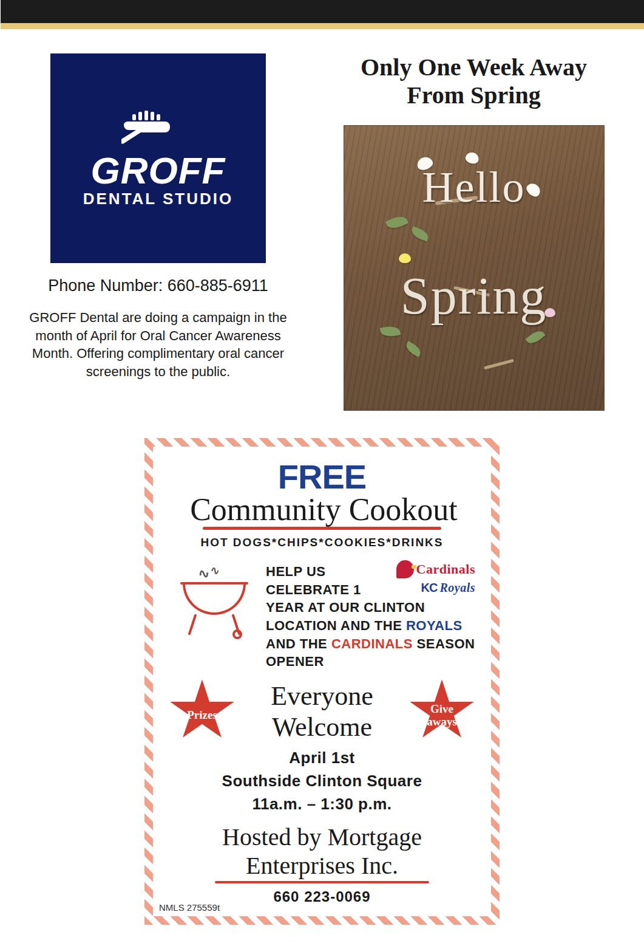GROFF
DENTAL STUDIO
Phone Number: 660-885-6911
GROFF Dental are doing a campaign in the month of April for Oral Cancer Awareness Month. Offering complimentary oral cancer screenings to the public.
Only One Week Away
From Spring
Hello
Spring
FREE Community Cookout
HOT DOGS*CHIPS*COOKIES*DRINKS
∿
∿
Cardinals
KC
Royals
HELP US CELEBRATE 1 YEAR AT OUR CLINTON LOCATION AND THE ROYALS AND THE CARDINALS SEASON OPENER
Prizes
Everyone Welcome
Give
aways
April 1st
Southside Clinton Square
11a.m. – 1:30 p.m.
Hosted by Mortgage Enterprises Inc.
660 223-0069
NMLS 275559t